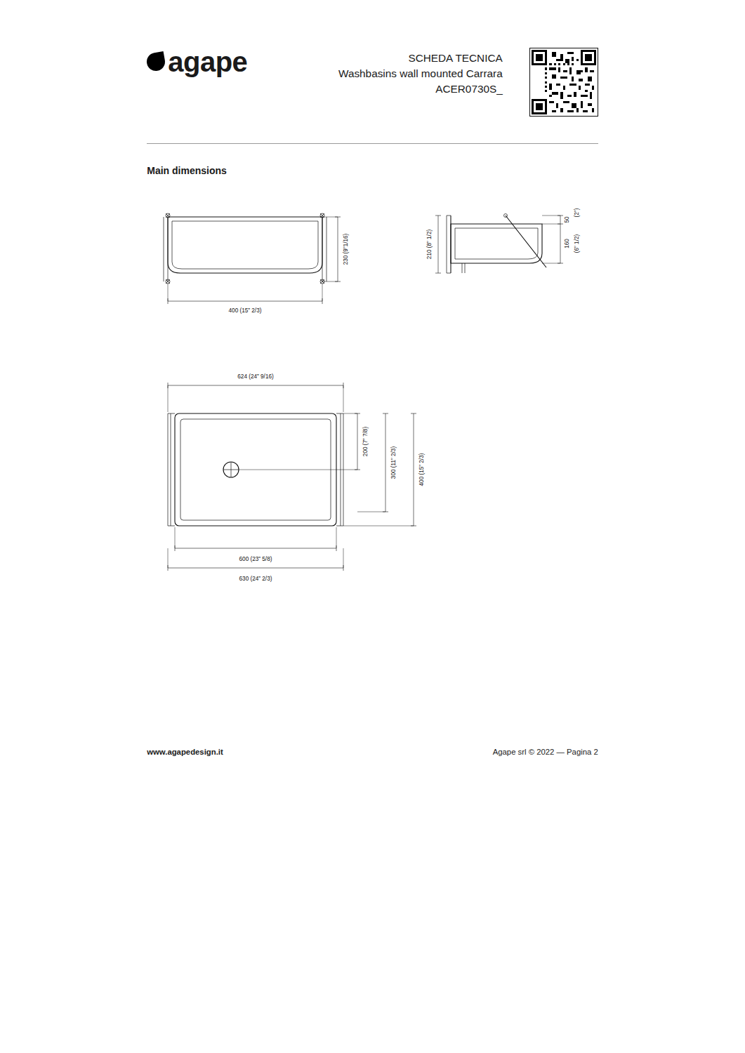agape
SCHEDA TECNICA
Washbasins wall mounted Carrara
ACER0730S_
Main dimensions
230 (9”1/16) 400 (15” 2/3) 210 (8” 1/2) 50 (2”) 160 (6” 1/2)
624 (24” 9/16) 200 (7” 7/8) 300 (11” 2/3) 400 (15” 2/3) 600 (23” 5/8) 630 (24” 2/3)
www.agapedesign.it Agape srl © 2022 — Pagina 2